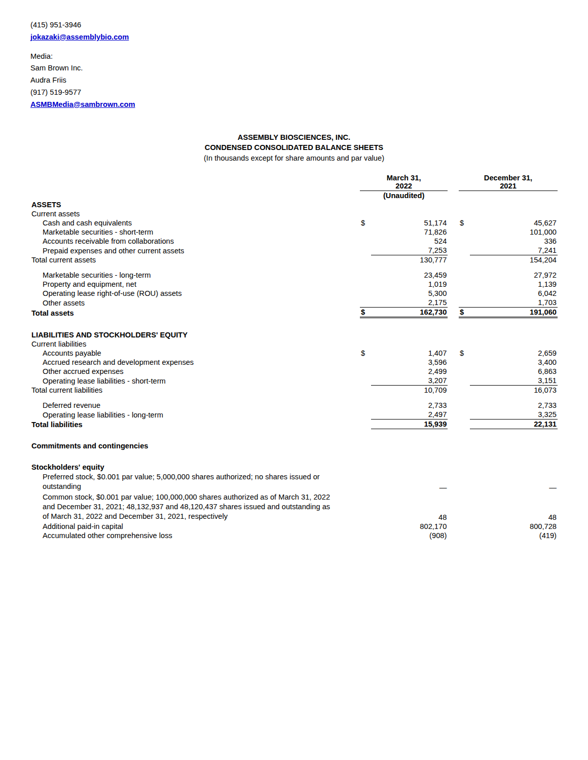(415) 951-3946
jokazaki@assemblybio.com
Media:
Sam Brown Inc.
Audra Friis
(917) 519-9577
ASMBMedia@sambrown.com
ASSEMBLY BIOSCIENCES, INC.
CONDENSED CONSOLIDATED BALANCE SHEETS
(In thousands except for share amounts and par value)
| | | March 31, 2022 | | December 31, 2021 |
| | | (Unaudited) | | |
| ASSETS | | | | | | |
| Current assets | | | | | | |
| Cash and cash equivalents | | $ | 51,174 | | $ | 45,627 |
| Marketable securities - short-term | | | 71,826 | | | 101,000 |
| Accounts receivable from collaborations | | | 524 | | | 336 |
| Prepaid expenses and other current assets | | | 7,253 | | | 7,241 |
| Total current assets | | | 130,777 | | | 154,204 |
| Marketable securities - long-term | | | 23,459 | | | 27,972 |
| Property and equipment, net | | | 1,019 | | | 1,139 |
| Operating lease right-of-use (ROU) assets | | | 5,300 | | | 6,042 |
| Other assets | | | 2,175 | | | 1,703 |
| Total assets | | $ | 162,730 | | $ | 191,060 |
| LIABILITIES AND STOCKHOLDERS' EQUITY | | | | | | |
| Current liabilities | | | | | | |
| Accounts payable | | $ | 1,407 | | $ | 2,659 |
| Accrued research and development expenses | | | 3,596 | | | 3,400 |
| Other accrued expenses | | | 2,499 | | | 6,863 |
| Operating lease liabilities - short-term | | | 3,207 | | | 3,151 |
| Total current liabilities | | | 10,709 | | | 16,073 |
| Deferred revenue | | | 2,733 | | | 2,733 |
| Operating lease liabilities - long-term | | | 2,497 | | | 3,325 |
| Total liabilities | | | 15,939 | | | 22,131 |
| Commitments and contingencies | | | | | | |
| Stockholders' equity | | | | | | |
| Preferred stock, $0.001 par value; 5,000,000 shares authorized; no shares issued or outstanding | | | — | | | — |
| Common stock, $0.001 par value; 100,000,000 shares authorized as of March 31, 2022 and December 31, 2021; 48,132,937 and 48,120,437 shares issued and outstanding as of March 31, 2022 and December 31, 2021, respectively | | | 48 | | | 48 |
| Additional paid-in capital | | | 802,170 | | | 800,728 |
| Accumulated other comprehensive loss | | | (908) | | | (419) |